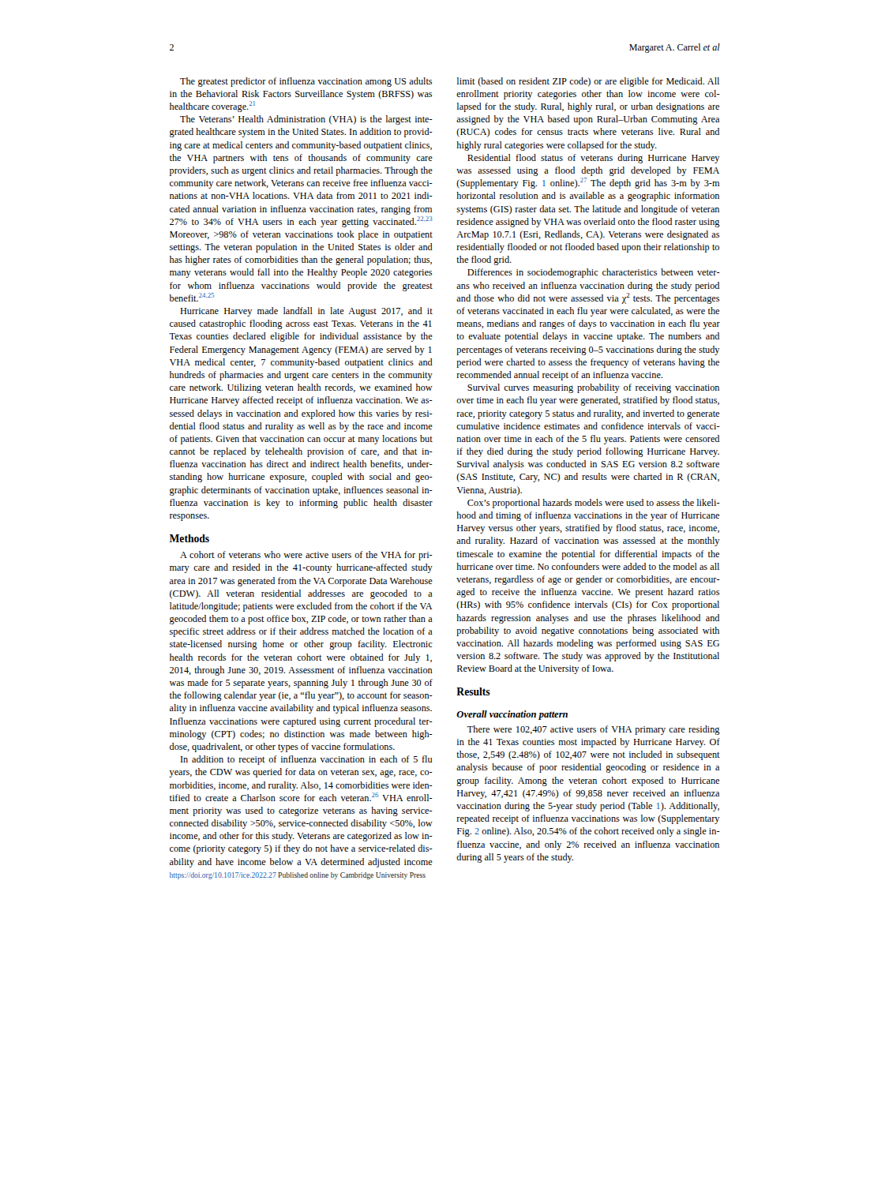2 Margaret A. Carrel et al
The greatest predictor of influenza vaccination among US adults in the Behavioral Risk Factors Surveillance System (BRFSS) was healthcare coverage.21
The Veterans’ Health Administration (VHA) is the largest integrated healthcare system in the United States. In addition to providing care at medical centers and community-based outpatient clinics, the VHA partners with tens of thousands of community care providers, such as urgent clinics and retail pharmacies. Through the community care network, Veterans can receive free influenza vaccinations at non-VHA locations. VHA data from 2011 to 2021 indicated annual variation in influenza vaccination rates, ranging from 27% to 34% of VHA users in each year getting vaccinated.22,23 Moreover, >98% of veteran vaccinations took place in outpatient settings. The veteran population in the United States is older and has higher rates of comorbidities than the general population; thus, many veterans would fall into the Healthy People 2020 categories for whom influenza vaccinations would provide the greatest benefit.24,25
Hurricane Harvey made landfall in late August 2017, and it caused catastrophic flooding across east Texas. Veterans in the 41 Texas counties declared eligible for individual assistance by the Federal Emergency Management Agency (FEMA) are served by 1 VHA medical center, 7 community-based outpatient clinics and hundreds of pharmacies and urgent care centers in the community care network. Utilizing veteran health records, we examined how Hurricane Harvey affected receipt of influenza vaccination. We assessed delays in vaccination and explored how this varies by residential flood status and rurality as well as by the race and income of patients. Given that vaccination can occur at many locations but cannot be replaced by telehealth provision of care, and that influenza vaccination has direct and indirect health benefits, understanding how hurricane exposure, coupled with social and geographic determinants of vaccination uptake, influences seasonal influenza vaccination is key to informing public health disaster responses.
Methods
A cohort of veterans who were active users of the VHA for primary care and resided in the 41-county hurricane-affected study area in 2017 was generated from the VA Corporate Data Warehouse (CDW). All veteran residential addresses are geocoded to a latitude/longitude; patients were excluded from the cohort if the VA geocoded them to a post office box, ZIP code, or town rather than a specific street address or if their address matched the location of a state-licensed nursing home or other group facility. Electronic health records for the veteran cohort were obtained for July 1, 2014, through June 30, 2019. Assessment of influenza vaccination was made for 5 separate years, spanning July 1 through June 30 of the following calendar year (ie, a “flu year”), to account for seasonality in influenza vaccine availability and typical influenza seasons. Influenza vaccinations were captured using current procedural terminology (CPT) codes; no distinction was made between high-dose, quadrivalent, or other types of vaccine formulations.
In addition to receipt of influenza vaccination in each of 5 flu years, the CDW was queried for data on veteran sex, age, race, comorbidities, income, and rurality. Also, 14 comorbidities were identified to create a Charlson score for each veteran.26 VHA enrollment priority was used to categorize veterans as having service-connected disability >50%, service-connected disability <50%, low income, and other for this study. Veterans are categorized as low income (priority category 5) if they do not have a service-related disability and have income below a VA determined adjusted income limit (based on resident ZIP code) or are eligible for Medicaid. All enrollment priority categories other than low income were collapsed for the study. Rural, highly rural, or urban designations are assigned by the VHA based upon Rural–Urban Commuting Area (RUCA) codes for census tracts where veterans live. Rural and highly rural categories were collapsed for the study.
Residential flood status of veterans during Hurricane Harvey was assessed using a flood depth grid developed by FEMA (Supplementary Fig. 1 online).27 The depth grid has 3-m by 3-m horizontal resolution and is available as a geographic information systems (GIS) raster data set. The latitude and longitude of veteran residence assigned by VHA was overlaid onto the flood raster using ArcMap 10.7.1 (Esri, Redlands, CA). Veterans were designated as residentially flooded or not flooded based upon their relationship to the flood grid.
Differences in sociodemographic characteristics between veterans who received an influenza vaccination during the study period and those who did not were assessed via χ2 tests. The percentages of veterans vaccinated in each flu year were calculated, as were the means, medians and ranges of days to vaccination in each flu year to evaluate potential delays in vaccine uptake. The numbers and percentages of veterans receiving 0–5 vaccinations during the study period were charted to assess the frequency of veterans having the recommended annual receipt of an influenza vaccine.
Survival curves measuring probability of receiving vaccination over time in each flu year were generated, stratified by flood status, race, priority category 5 status and rurality, and inverted to generate cumulative incidence estimates and confidence intervals of vaccination over time in each of the 5 flu years. Patients were censored if they died during the study period following Hurricane Harvey. Survival analysis was conducted in SAS EG version 8.2 software (SAS Institute, Cary, NC) and results were charted in R (CRAN, Vienna, Austria).
Cox’s proportional hazards models were used to assess the likelihood and timing of influenza vaccinations in the year of Hurricane Harvey versus other years, stratified by flood status, race, income, and rurality. Hazard of vaccination was assessed at the monthly timescale to examine the potential for differential impacts of the hurricane over time. No confounders were added to the model as all veterans, regardless of age or gender or comorbidities, are encouraged to receive the influenza vaccine. We present hazard ratios (HRs) with 95% confidence intervals (CIs) for Cox proportional hazards regression analyses and use the phrases likelihood and probability to avoid negative connotations being associated with vaccination. All hazards modeling was performed using SAS EG version 8.2 software. The study was approved by the Institutional Review Board at the University of Iowa.
Results
Overall vaccination pattern
There were 102,407 active users of VHA primary care residing in the 41 Texas counties most impacted by Hurricane Harvey. Of those, 2,549 (2.48%) of 102,407 were not included in subsequent analysis because of poor residential geocoding or residence in a group facility. Among the veteran cohort exposed to Hurricane Harvey, 47,421 (47.49%) of 99,858 never received an influenza vaccination during the 5-year study period (Table 1). Additionally, repeated receipt of influenza vaccinations was low (Supplementary Fig. 2 online). Also, 20.54% of the cohort received only a single influenza vaccine, and only 2% received an influenza vaccination during all 5 years of the study.
https://doi.org/10.1017/ice.2022.27 Published online by Cambridge University Press